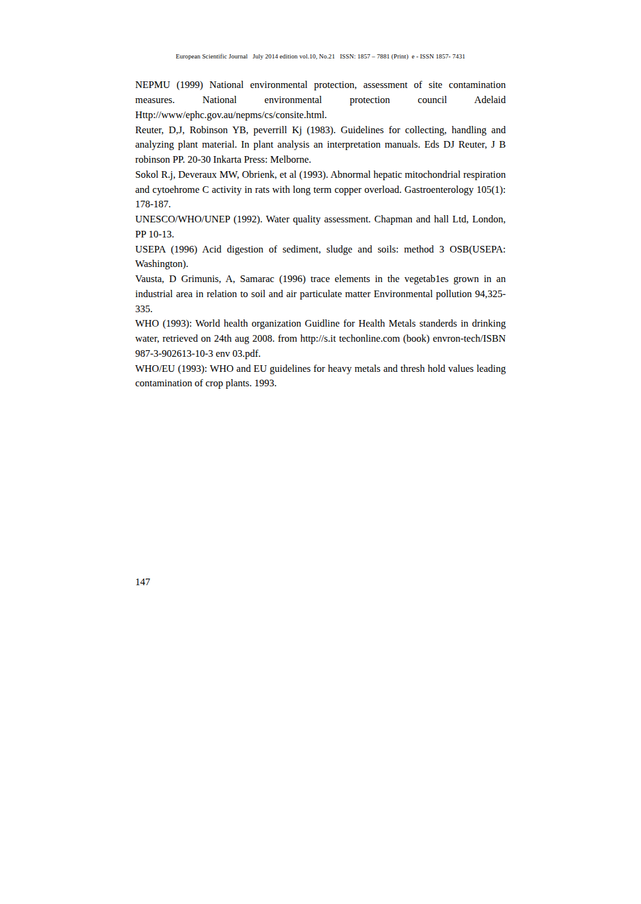European Scientific Journal July 2014 edition vol.10, No.21 ISSN: 1857 – 7881 (Print) e - ISSN 1857- 7431
NEPMU (1999) National environmental protection, assessment of site contamination measures. National environmental protection council Adelaid Http://www/ephc.gov.au/nepms/cs/consite.html.
Reuter, D,J, Robinson YB, peverrill Kj (1983). Guidelines for collecting, handling and analyzing plant material. In plant analysis an interpretation manuals. Eds DJ Reuter, J B robinson PP. 20-30 Inkarta Press: Melborne.
Sokol R.j, Deveraux MW, Obrienk, et al (1993). Abnormal hepatic mitochondrial respiration and cytoehrome C activity in rats with long term copper overload. Gastroenterology 105(1): 178-187.
UNESCO/WHO/UNEP (1992). Water quality assessment. Chapman and hall Ltd, London, PP 10-13.
USEPA (1996) Acid digestion of sediment, sludge and soils: method 3 OSB(USEPA: Washington).
Vausta, D Grimunis, A, Samarac (1996) trace elements in the vegetab1es grown in an industrial area in relation to soil and air particulate matter Environmental pollution 94,325-335.
WHO (1993): World health organization Guidline for Health Metals standerds in drinking water, retrieved on 24th aug 2008. from http://s.it techonline.com (book) envron-tech/ISBN 987-3-902613-10-3 env 03.pdf.
WHO/EU (1993): WHO and EU guidelines for heavy metals and thresh hold values leading contamination of crop plants. 1993.
147